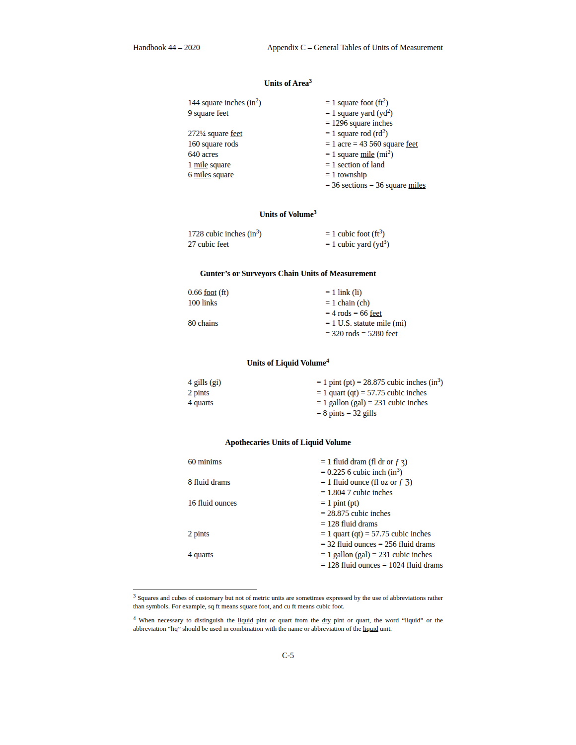Handbook 44 – 2020
Appendix C – General Tables of Units of Measurement
Units of Area3
| 144 square inches (in 2 ) | = 1 square foot (ft 2 ) |
| 9 square feet | = 1 square yard (yd 2 ) |
| | = 1296 square inches |
| 272¼ square feet | = 1 square rod (rd 2 ) |
| 160 square rods | = 1 acre = 43 560 square feet |
| 640 acres | = 1 square mile (mi 2 ) |
| 1 mile square | = 1 section of land |
| 6 miles square | = 1 township |
| | = 36 sections = 36 square miles |
Units of Volume3
| 1728 cubic inches (in 3 ) | = 1 cubic foot (ft 3 ) |
| 27 cubic feet | = 1 cubic yard (yd 3 ) |
Gunter’s or Surveyors Chain Units of Measurement
| 0.66 foot (ft) | = 1 link (li) |
| 100 links | = 1 chain (ch) |
| | = 4 rods = 66 feet |
| 80 chains | = 1 U.S. statute mile (mi) |
| | = 320 rods = 5280 feet |
Units of Liquid Volume4
| 4 gills (gi) | = 1 pint (pt) = 28.875 cubic inches (in 3 ) |
| 2 pints | = 1 quart (qt) = 57.75 cubic inches |
| 4 quarts | = 1 gallon (gal) = 231 cubic inches |
| | = 8 pints = 32 gills |
Apothecaries Units of Liquid Volume
| 60 minims | = 1 fluid dram (fl dr or ƒ ʒ ) |
| | = 0.225 6 cubic inch (in 3 ) |
| 8 fluid drams | = 1 fluid ounce (fl oz or ƒ ℨ ) |
| | = 1.804 7 cubic inches |
| 16 fluid ounces | = 1 pint (pt) |
| | = 28.875 cubic inches |
| | = 128 fluid drams |
| 2 pints | = 1 quart (qt) = 57.75 cubic inches |
| | = 32 fluid ounces = 256 fluid drams |
| 4 quarts | = 1 gallon (gal) = 231 cubic inches |
| | = 128 fluid ounces = 1024 fluid drams |
3 Squares and cubes of customary but not of metric units are sometimes expressed by the use of abbreviations rather than symbols. For example, sq ft means square foot, and cu ft means cubic foot.
4 When necessary to distinguish the liquid pint or quart from the dry pint or quart, the word “liquid” or the abbreviation “liq” should be used in combination with the name or abbreviation of the liquid unit.
C-5